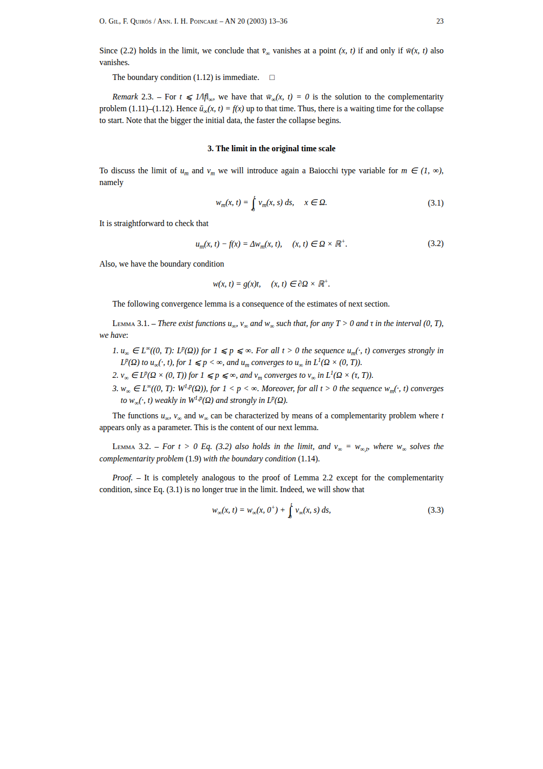O. Gil, F. Quirós / Ann. I. H. Poincaré – AN 20 (2003) 13–36 23
Since (2.2) holds in the limit, we conclude that v̄∞ vanishes at a point (x, t) if and only if w̄(x, t) also vanishes.
The boundary condition (1.12) is immediate. □
Remark 2.3. – For t ⩽ 1/‖f‖∞, we have that w̄∞(x, t) = 0 is the solution to the complementarity problem (1.11)–(1.12). Hence ū∞(x, t) = f(x) up to that time. Thus, there is a waiting time for the collapse to start. Note that the bigger the initial data, the faster the collapse begins.
3. The limit in the original time scale
To discuss the limit of um and vm we will introduce again a Baiocchi type variable for m ∈ (1, ∞), namely
wm(x, t) = t∫0 vm(x, s) ds, x ∈ Ω. (3.1)
It is straightforward to check that
um(x, t) − f(x) = Δwm(x, t), (x, t) ∈ Ω × ℝ+. (3.2)
Also, we have the boundary condition
w(x, t) = g(x)t, (x, t) ∈ ∂Ω × ℝ+.
The following convergence lemma is a consequence of the estimates of next section.
Lemma 3.1. – There exist functions u∞, v∞ and w∞ such that, for any T > 0 and τ in the interval (0, T), we have:
u∞ ∈ L∞((0, T): Lp(Ω)) for 1 ⩽ p ⩽ ∞. For all t > 0 the sequence um(·, t) converges strongly in Lp(Ω) to u∞(·, t), for 1 ⩽ p < ∞, and um converges to u∞ in L1(Ω × (0, T)).
v∞ ∈ Lp(Ω × (0, T)) for 1 ⩽ p ⩽ ∞, and vm converges to v∞ in L1(Ω × (τ, T)).
w∞ ∈ L∞((0, T): W1,p(Ω)), for 1 < p < ∞. Moreover, for all t > 0 the sequence wm(·, t) converges to w∞(·, t) weakly in W1,p(Ω) and strongly in Lp(Ω).
The functions u∞, v∞ and w∞ can be characterized by means of a complementarity problem where t appears only as a parameter. This is the content of our next lemma.
Lemma 3.2. – For t > 0 Eq. (3.2) also holds in the limit, and v∞ = w∞,t, where w∞ solves the complementarity problem (1.9) with the boundary condition (1.14).
Proof. – It is completely analogous to the proof of Lemma 2.2 except for the complementarity condition, since Eq. (3.1) is no longer true in the limit. Indeed, we will show that
w∞(x, t) = w∞(x, 0+) + t∫0 v∞(x, s) ds, (3.3)